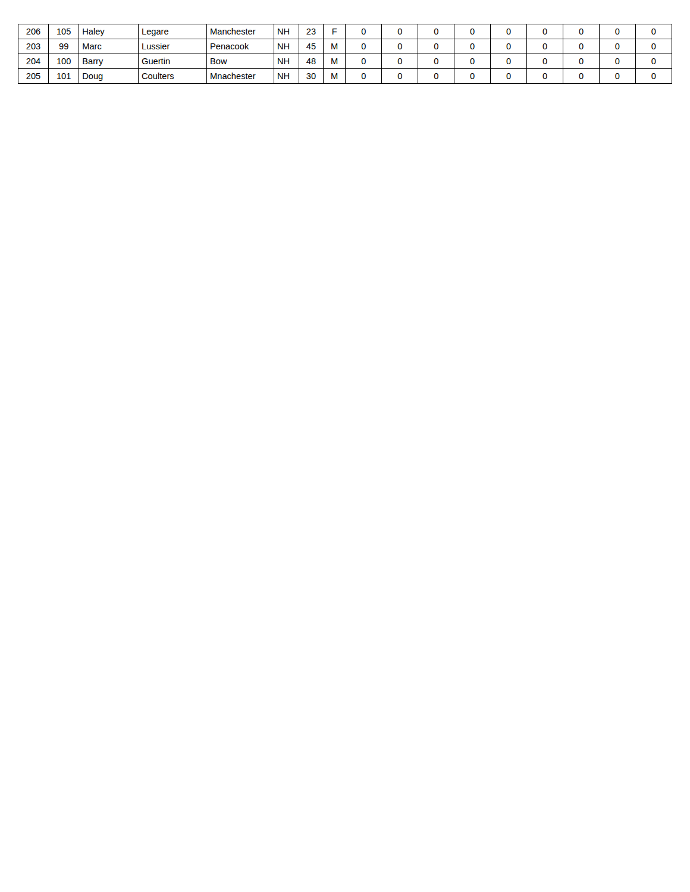| 206 | 105 | Haley | Legare | Manchester | NH | 23 | F | 0 | 0 | 0 | 0 | 0 | 0 | 0 | 0 | 0 |
| 203 | 99 | Marc | Lussier | Penacook | NH | 45 | M | 0 | 0 | 0 | 0 | 0 | 0 | 0 | 0 | 0 |
| 204 | 100 | Barry | Guertin | Bow | NH | 48 | M | 0 | 0 | 0 | 0 | 0 | 0 | 0 | 0 | 0 |
| 205 | 101 | Doug | Coulters | Mnachester | NH | 30 | M | 0 | 0 | 0 | 0 | 0 | 0 | 0 | 0 | 0 |